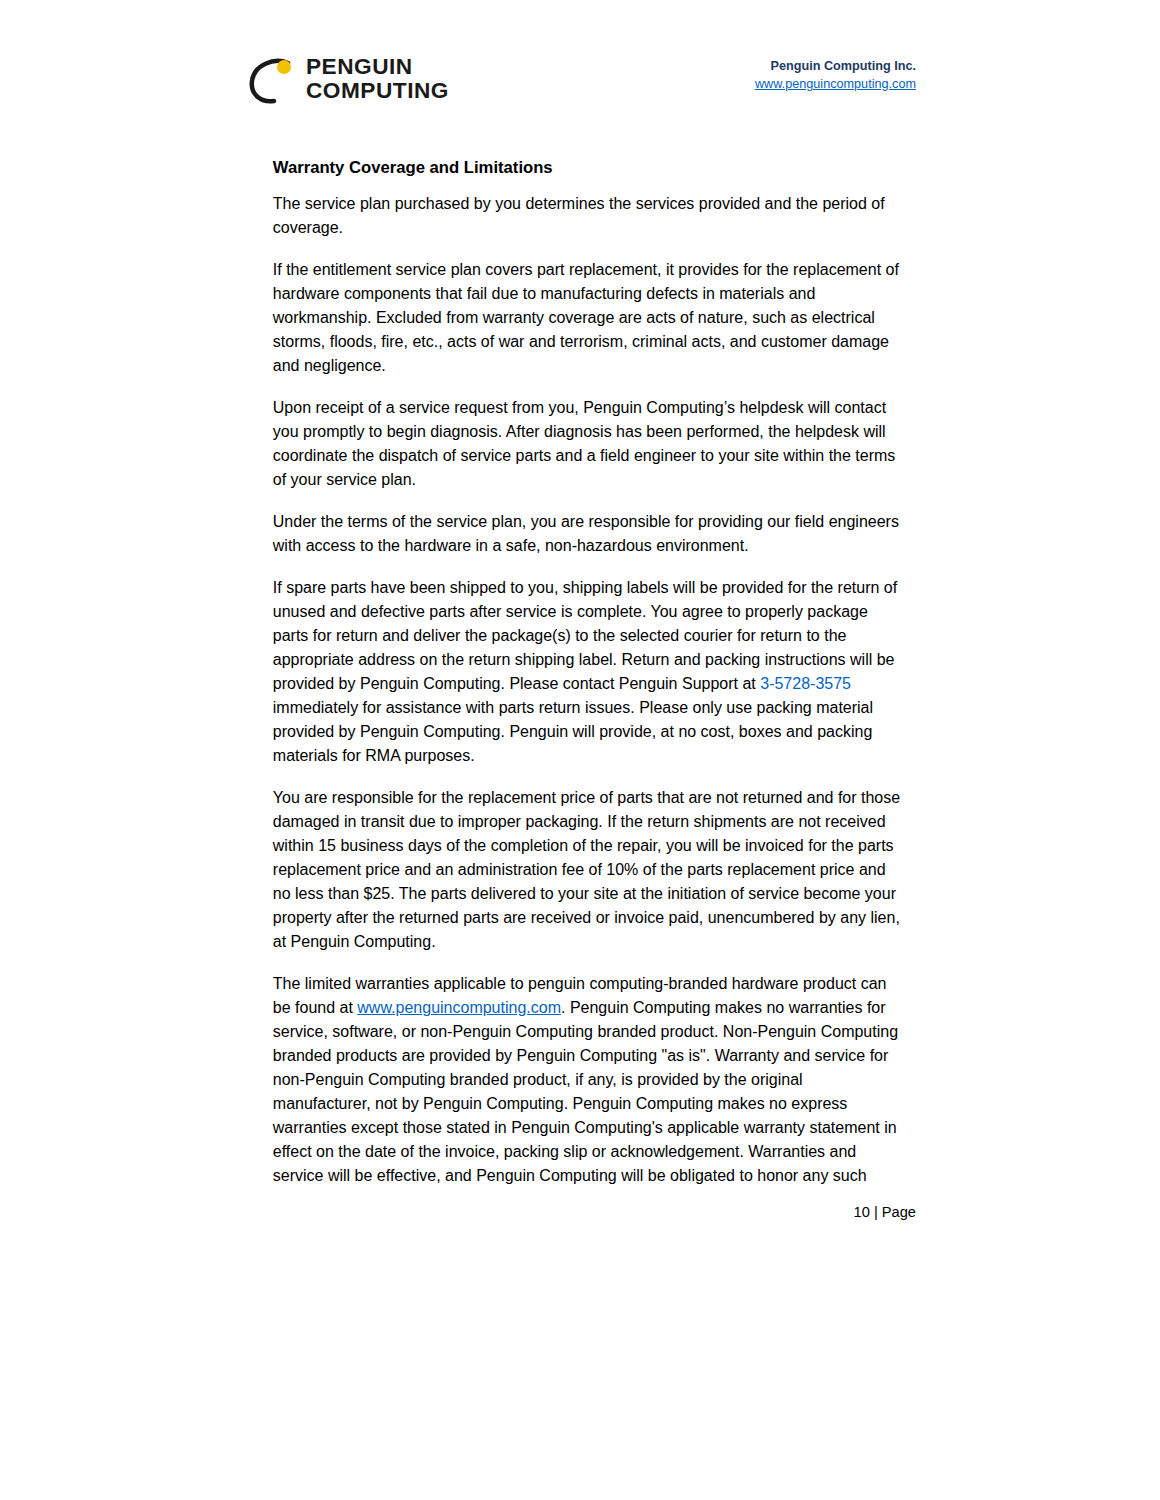PENGUIN COMPUTING
Penguin Computing Inc.
www.penguincomputing.com
Warranty Coverage and Limitations
The service plan purchased by you determines the services provided and the period of coverage.
If the entitlement service plan covers part replacement, it provides for the replacement of hardware components that fail due to manufacturing defects in materials and workmanship. Excluded from warranty coverage are acts of nature, such as electrical storms, floods, fire, etc., acts of war and terrorism, criminal acts, and customer damage and negligence.
Upon receipt of a service request from you, Penguin Computing’s helpdesk will contact you promptly to begin diagnosis. After diagnosis has been performed, the helpdesk will coordinate the dispatch of service parts and a field engineer to your site within the terms of your service plan.
Under the terms of the service plan, you are responsible for providing our field engineers with access to the hardware in a safe, non-hazardous environment.
If spare parts have been shipped to you, shipping labels will be provided for the return of unused and defective parts after service is complete. You agree to properly package parts for return and deliver the package(s) to the selected courier for return to the appropriate address on the return shipping label. Return and packing instructions will be provided by Penguin Computing. Please contact Penguin Support at 3-5728-3575 immediately for assistance with parts return issues. Please only use packing material provided by Penguin Computing. Penguin will provide, at no cost, boxes and packing materials for RMA purposes.
You are responsible for the replacement price of parts that are not returned and for those damaged in transit due to improper packaging. If the return shipments are not received within 15 business days of the completion of the repair, you will be invoiced for the parts replacement price and an administration fee of 10% of the parts replacement price and no less than $25. The parts delivered to your site at the initiation of service become your property after the returned parts are received or invoice paid, unencumbered by any lien, at Penguin Computing.
The limited warranties applicable to penguin computing-branded hardware product can be found at www.penguincomputing.com. Penguin Computing makes no warranties for service, software, or non-Penguin Computing branded product. Non-Penguin Computing branded products are provided by Penguin Computing "as is". Warranty and service for non-Penguin Computing branded product, if any, is provided by the original manufacturer, not by Penguin Computing. Penguin Computing makes no express warranties except those stated in Penguin Computing's applicable warranty statement in effect on the date of the invoice, packing slip or acknowledgement. Warranties and service will be effective, and Penguin Computing will be obligated to honor any such
10 | Page